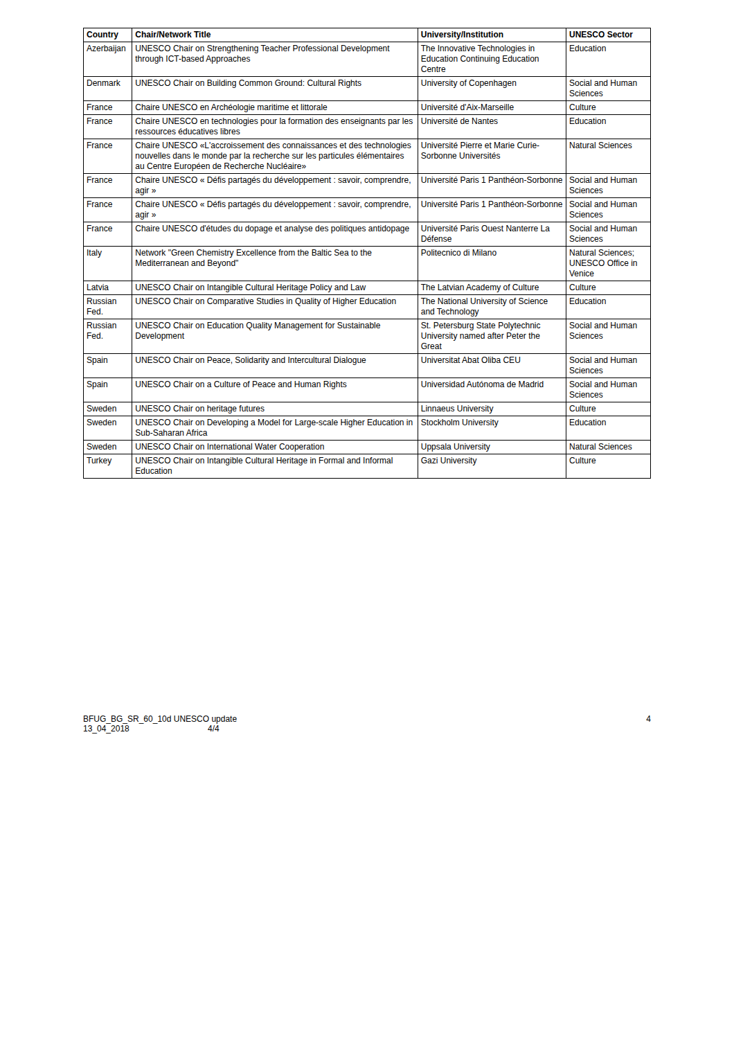| Country | Chair/Network Title | University/Institution | UNESCO Sector |
| --- | --- | --- | --- |
| Azerbaijan | UNESCO Chair on Strengthening Teacher Professional Development through ICT-based Approaches | The Innovative Technologies in Education Continuing Education Centre | Education |
| Denmark | UNESCO Chair on Building Common Ground: Cultural Rights | University of Copenhagen | Social and Human Sciences |
| France | Chaire UNESCO en Archéologie maritime et littorale | Université d'Aix-Marseille | Culture |
| France | Chaire UNESCO en technologies pour la formation des enseignants par les ressources éducatives libres | Université de Nantes | Education |
| France | Chaire UNESCO «L'accroissement des connaissances et des technologies nouvelles dans le monde par la recherche sur les particules élémentaires au Centre Européen de Recherche Nucléaire» | Université Pierre et Marie Curie-Sorbonne Universités | Natural Sciences |
| France | Chaire UNESCO « Défis partagés du développement : savoir, comprendre, agir » | Université Paris 1 Panthéon-Sorbonne | Social and Human Sciences |
| France | Chaire UNESCO « Défis partagés du développement : savoir, comprendre, agir » | Université Paris 1 Panthéon-Sorbonne | Social and Human Sciences |
| France | Chaire UNESCO d'études du dopage et analyse des politiques antidopage | Université Paris Ouest Nanterre La Défense | Social and Human Sciences |
| Italy | Network "Green Chemistry Excellence from the Baltic Sea to the Mediterranean and Beyond" | Politecnico di Milano | Natural Sciences; UNESCO Office in Venice |
| Latvia | UNESCO Chair on Intangible Cultural Heritage Policy and Law | The Latvian Academy of Culture | Culture |
| Russian Fed. | UNESCO Chair on Comparative Studies in Quality of Higher Education | The National University of Science and Technology | Education |
| Russian Fed. | UNESCO Chair on Education Quality Management for Sustainable Development | St. Petersburg State Polytechnic University named after Peter the Great | Social and Human Sciences |
| Spain | UNESCO Chair on Peace, Solidarity and Intercultural Dialogue | Universitat Abat Oliba CEU | Social and Human Sciences |
| Spain | UNESCO Chair on a Culture of Peace and Human Rights | Universidad Autónoma de Madrid | Social and Human Sciences |
| Sweden | UNESCO Chair on heritage futures | Linnaeus University | Culture |
| Sweden | UNESCO Chair on Developing a Model for Large-scale Higher Education in Sub-Saharan Africa | Stockholm University | Education |
| Sweden | UNESCO Chair on International Water Cooperation | Uppsala University | Natural Sciences |
| Turkey | UNESCO Chair on Intangible Cultural Heritage in Formal and Informal Education | Gazi University | Culture |
BFUG_BG_SR_60_10d UNESCO update 4
13_04_2018 4/4